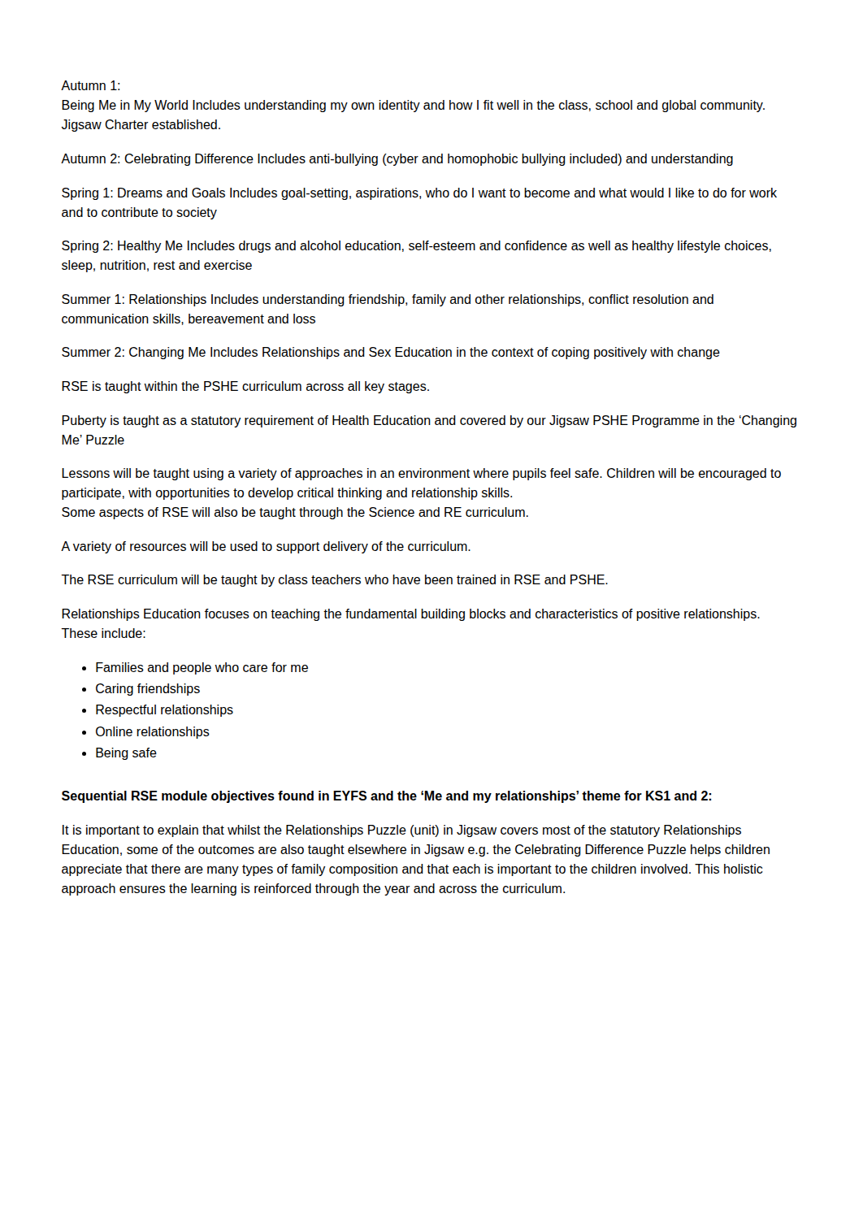Autumn 1:
Being Me in My World Includes understanding my own identity and how I fit well in the class, school and global community. Jigsaw Charter established.
Autumn 2: Celebrating Difference Includes anti-bullying (cyber and homophobic bullying included) and understanding
Spring 1: Dreams and Goals Includes goal-setting, aspirations, who do I want to become and what would I like to do for work and to contribute to society
Spring 2: Healthy Me Includes drugs and alcohol education, self-esteem and confidence as well as healthy lifestyle choices, sleep, nutrition, rest and exercise
Summer 1: Relationships Includes understanding friendship, family and other relationships, conflict resolution and communication skills, bereavement and loss
Summer 2: Changing Me Includes Relationships and Sex Education in the context of coping positively with change
RSE is taught within the PSHE curriculum across all key stages.
Puberty is taught as a statutory requirement of Health Education and covered by our Jigsaw PSHE Programme in the ‘Changing Me’ Puzzle
Lessons will be taught using a variety of approaches in an environment where pupils feel safe. Children will be encouraged to participate, with opportunities to develop critical thinking and relationship skills.
Some aspects of RSE will also be taught through the Science and RE curriculum.
A variety of resources will be used to support delivery of the curriculum.
The RSE curriculum will be taught by class teachers who have been trained in RSE and PSHE.
Relationships Education focuses on teaching the fundamental building blocks and characteristics of positive relationships. These include:
Families and people who care for me
Caring friendships
Respectful relationships
Online relationships
Being safe
Sequential RSE module objectives found in EYFS and the ‘Me and my relationships’ theme for KS1 and 2:
It is important to explain that whilst the Relationships Puzzle (unit) in Jigsaw covers most of the statutory Relationships Education, some of the outcomes are also taught elsewhere in Jigsaw e.g. the Celebrating Difference Puzzle helps children appreciate that there are many types of family composition and that each is important to the children involved. This holistic approach ensures the learning is reinforced through the year and across the curriculum.